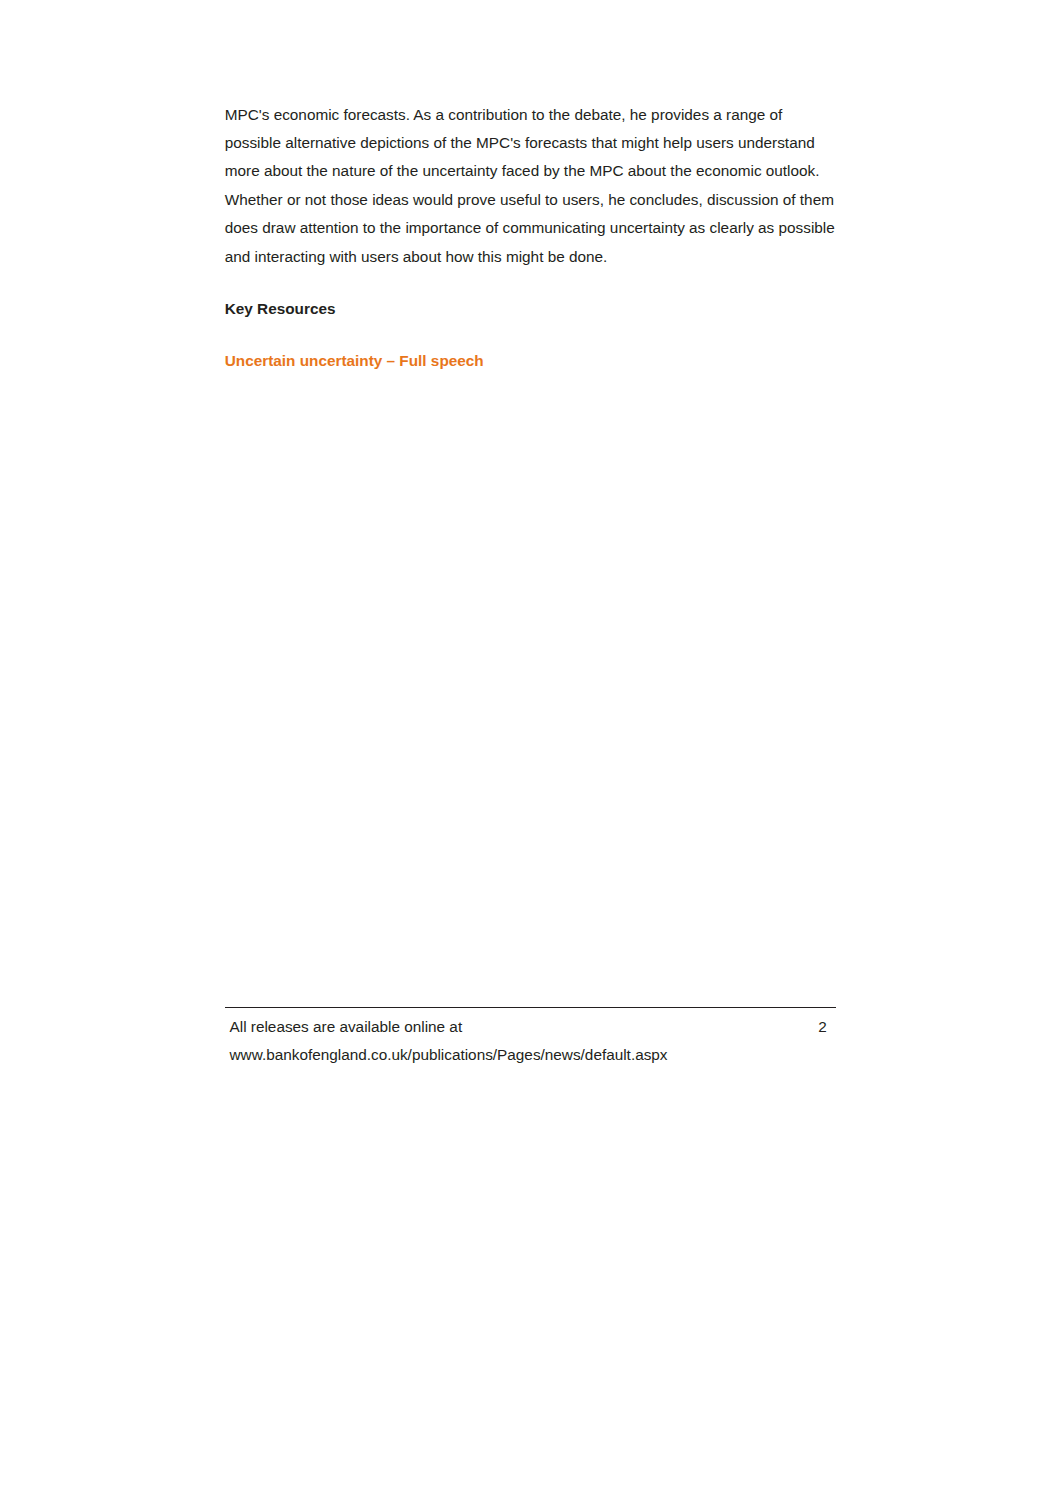MPC's economic forecasts. As a contribution to the debate, he provides a range of possible alternative depictions of the MPC's forecasts that might help users understand more about the nature of the uncertainty faced by the MPC about the economic outlook. Whether or not those ideas would prove useful to users, he concludes, discussion of them does draw attention to the importance of communicating uncertainty as clearly as possible and interacting with users about how this might be done.
Key Resources
Uncertain uncertainty – Full speech
All releases are available online at www.bankofengland.co.uk/publications/Pages/news/default.aspx 2